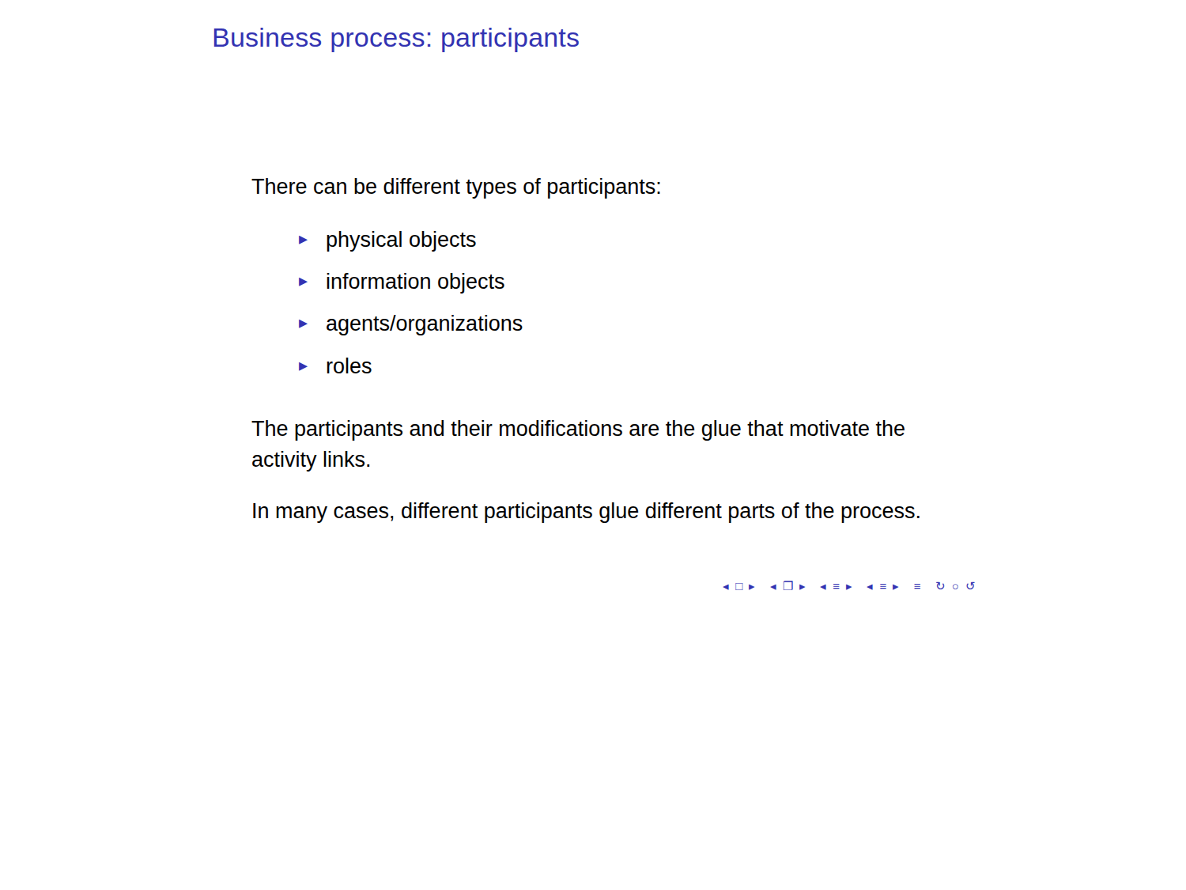Business process: participants
There can be different types of participants:
physical objects
information objects
agents/organizations
roles
The participants and their modifications are the glue that motivate the activity links.
In many cases, different participants glue different parts of the process.
◂ □ ▸ ◂ ❐ ▸ ◂ ≡ ▸ ◂ ≡ ▸ ≡ ↻ ○ ↺